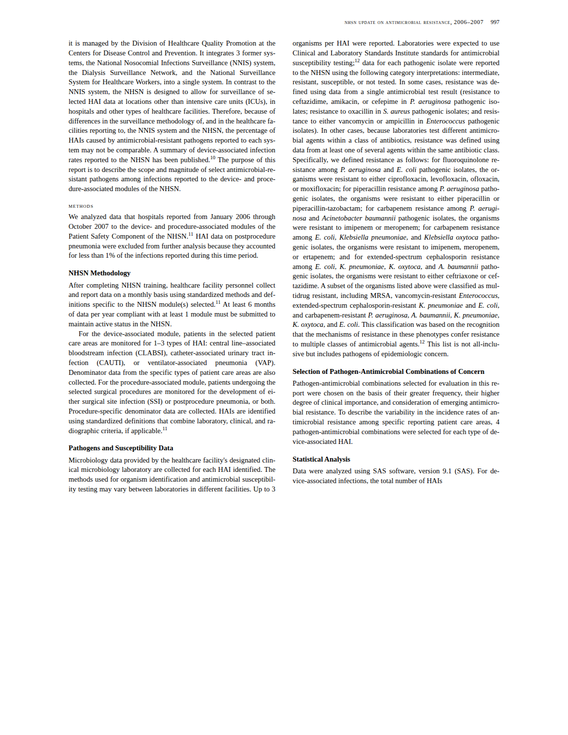nhsn update on antimicrobial resistance, 2006–2007997
it is managed by the Division of Healthcare Quality Promotion at the Centers for Disease Control and Prevention. It integrates 3 former systems, the National Nosocomial Infections Surveillance (NNIS) system, the Dialysis Surveillance Network, and the National Surveillance System for Healthcare Workers, into a single system. In contrast to the NNIS system, the NHSN is designed to allow for surveillance of selected HAI data at locations other than intensive care units (ICUs), in hospitals and other types of healthcare facilities. Therefore, because of differences in the surveillance methodology of, and in the healthcare facilities reporting to, the NNIS system and the NHSN, the percentage of HAIs caused by antimicrobial-resistant pathogens reported to each system may not be comparable. A summary of device-associated infection rates reported to the NHSN has been published.10 The purpose of this report is to describe the scope and magnitude of select antimicrobial-resistant pathogens among infections reported to the device- and procedure-associated modules of the NHSN.
methods
We analyzed data that hospitals reported from January 2006 through October 2007 to the device- and procedure-associated modules of the Patient Safety Component of the NHSN.11 HAI data on postprocedure pneumonia were excluded from further analysis because they accounted for less than 1% of the infections reported during this time period.
NHSN Methodology
After completing NHSN training, healthcare facility personnel collect and report data on a monthly basis using standardized methods and definitions specific to the NHSN module(s) selected.11 At least 6 months of data per year compliant with at least 1 module must be submitted to maintain active status in the NHSN.
For the device-associated module, patients in the selected patient care areas are monitored for 1–3 types of HAI: central line–associated bloodstream infection (CLABSI), catheter-associated urinary tract infection (CAUTI), or ventilator-associated pneumonia (VAP). Denominator data from the specific types of patient care areas are also collected. For the procedure-associated module, patients undergoing the selected surgical procedures are monitored for the development of either surgical site infection (SSI) or postprocedure pneumonia, or both. Procedure-specific denominator data are collected. HAIs are identified using standardized definitions that combine laboratory, clinical, and radiographic criteria, if applicable.11
Pathogens and Susceptibility Data
Microbiology data provided by the healthcare facility's designated clinical microbiology laboratory are collected for each HAI identified. The methods used for organism identification and antimicrobial susceptibility testing may vary between laboratories in different facilities. Up to 3 organisms per HAI were reported. Laboratories were expected to use Clinical and Laboratory Standards Institute standards for antimicrobial susceptibility testing;12 data for each pathogenic isolate were reported to the NHSN using the following category interpretations: intermediate, resistant, susceptible, or not tested. In some cases, resistance was defined using data from a single antimicrobial test result (resistance to ceftazidime, amikacin, or cefepime in P. aeruginosa pathogenic isolates; resistance to oxacillin in S. aureus pathogenic isolates; and resistance to either vancomycin or ampicillin in Enterococcus pathogenic isolates). In other cases, because laboratories test different antimicrobial agents within a class of antibiotics, resistance was defined using data from at least one of several agents within the same antibiotic class. Specifically, we defined resistance as follows: for fluoroquinolone resistance among P. aeruginosa and E. coli pathogenic isolates, the organisms were resistant to either ciprofloxacin, levofloxacin, ofloxacin, or moxifloxacin; for piperacillin resistance among P. aeruginosa pathogenic isolates, the organisms were resistant to either piperacillin or piperacillin-tazobactam; for carbapenem resistance among P. aeruginosa and Acinetobacter baumannii pathogenic isolates, the organisms were resistant to imipenem or meropenem; for carbapenem resistance among E. coli, Klebsiella pneumoniae, and Klebsiella oxytoca pathogenic isolates, the organisms were resistant to imipenem, meropenem, or ertapenem; and for extended-spectrum cephalosporin resistance among E. coli, K. pneumoniae, K. oxytoca, and A. baumannii pathogenic isolates, the organisms were resistant to either ceftriaxone or ceftazidime. A subset of the organisms listed above were classified as multidrug resistant, including MRSA, vancomycin-resistant Enterococcus, extended-spectrum cephalosporin-resistant K. pneumoniae and E. coli, and carbapenem-resistant P. aeruginosa, A. baumannii, K. pneumoniae, K. oxytoca, and E. coli. This classification was based on the recognition that the mechanisms of resistance in these phenotypes confer resistance to multiple classes of antimicrobial agents.12 This list is not all-inclusive but includes pathogens of epidemiologic concern.
Selection of Pathogen-Antimicrobial Combinations of Concern
Pathogen-antimicrobial combinations selected for evaluation in this report were chosen on the basis of their greater frequency, their higher degree of clinical importance, and consideration of emerging antimicrobial resistance. To describe the variability in the incidence rates of antimicrobial resistance among specific reporting patient care areas, 4 pathogen-antimicrobial combinations were selected for each type of device-associated HAI.
Statistical Analysis
Data were analyzed using SAS software, version 9.1 (SAS). For device-associated infections, the total number of HAIs